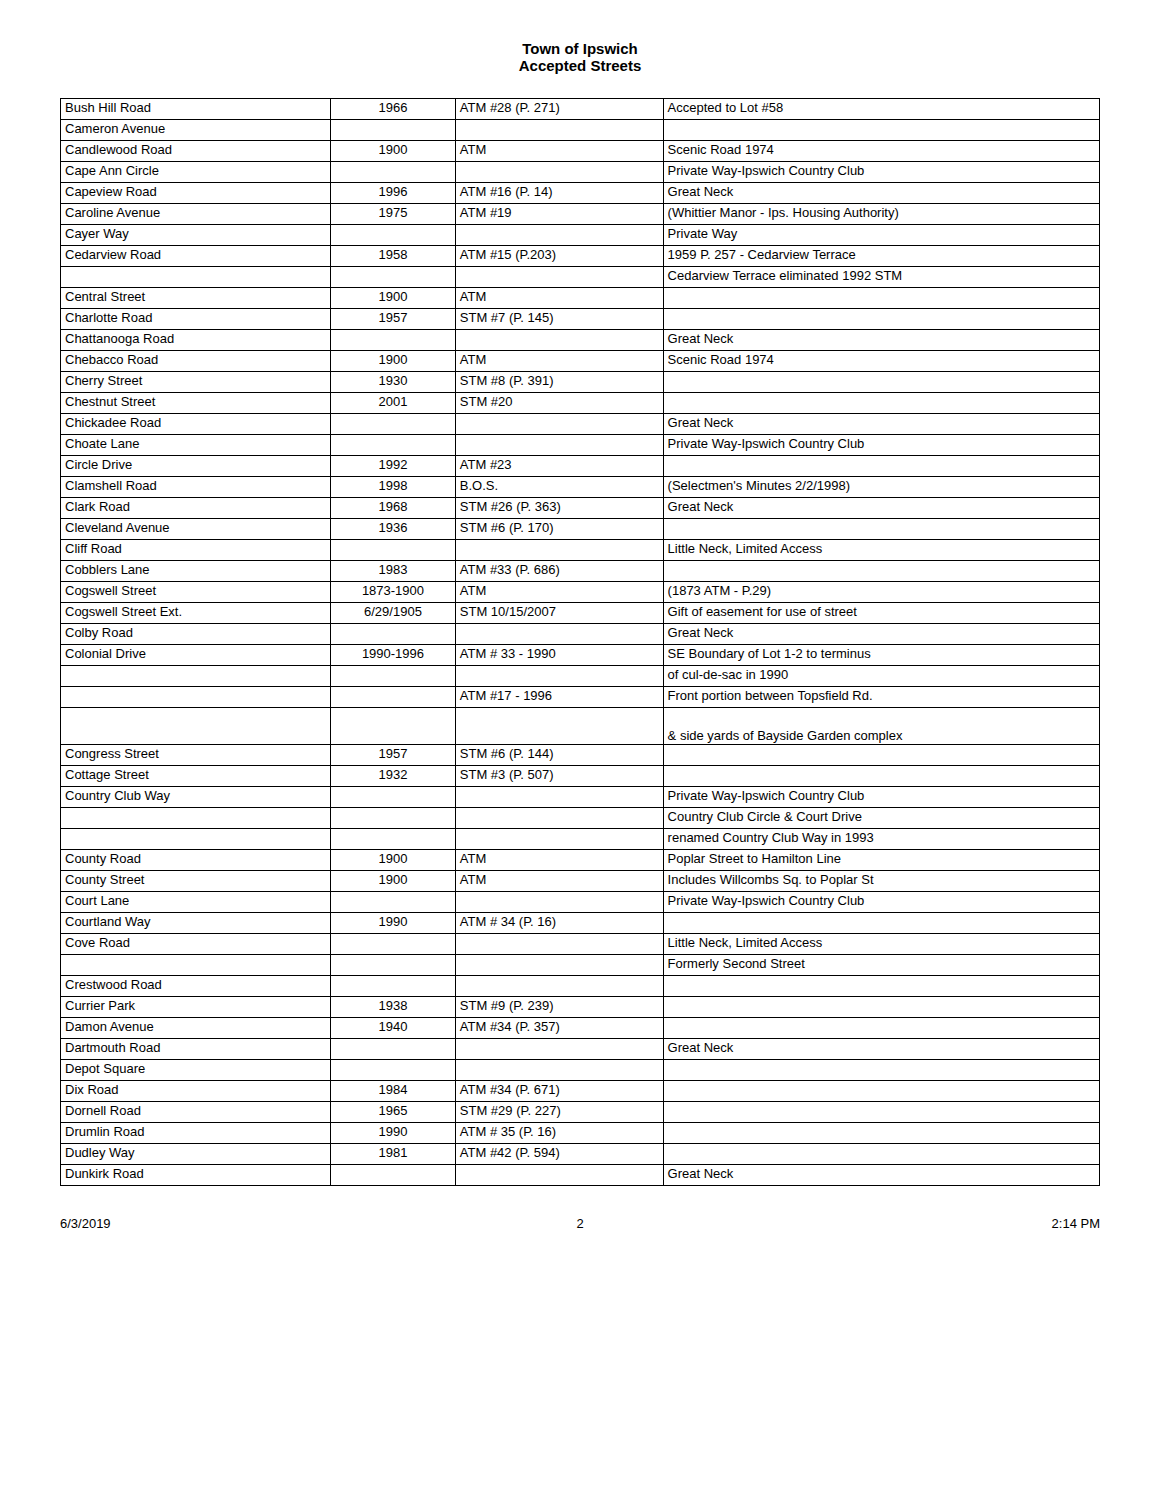Town of Ipswich
Accepted Streets
| Bush Hill Road | 1966 | ATM #28 (P. 271) | Accepted to Lot #58 |
| Cameron Avenue | | | |
| Candlewood Road | 1900 | ATM | Scenic Road 1974 |
| Cape Ann Circle | | | Private Way-Ipswich Country Club |
| Capeview Road | 1996 | ATM #16 (P. 14) | Great Neck |
| Caroline Avenue | 1975 | ATM #19 | (Whittier Manor - Ips. Housing Authority) |
| Cayer Way | | | Private Way |
| Cedarview Road | 1958 | ATM #15 (P.203) | 1959 P. 257 - Cedarview Terrace |
| | | | Cedarview Terrace eliminated 1992 STM |
| Central Street | 1900 | ATM | |
| Charlotte Road | 1957 | STM #7 (P. 145) | |
| Chattanooga Road | | | Great Neck |
| Chebacco Road | 1900 | ATM | Scenic Road 1974 |
| Cherry Street | 1930 | STM #8 (P. 391) | |
| Chestnut Street | 2001 | STM #20 | |
| Chickadee Road | | | Great Neck |
| Choate Lane | | | Private Way-Ipswich Country Club |
| Circle Drive | 1992 | ATM #23 | |
| Clamshell Road | 1998 | B.O.S. | (Selectmen's Minutes 2/2/1998) |
| Clark Road | 1968 | STM #26 (P. 363) | Great Neck |
| Cleveland Avenue | 1936 | STM #6 (P. 170) | |
| Cliff Road | | | Little Neck, Limited Access |
| Cobblers Lane | 1983 | ATM #33 (P. 686) | |
| Cogswell Street | 1873-1900 | ATM | (1873 ATM - P.29) |
| Cogswell Street Ext. | 6/29/1905 | STM 10/15/2007 | Gift of easement for use of street |
| Colby Road | | | Great Neck |
| Colonial Drive | 1990-1996 | ATM # 33 - 1990 | SE Boundary of Lot 1-2 to terminus |
| | | | of cul-de-sac in 1990 |
| | | ATM #17 - 1996 | Front portion between Topsfield Rd. |
| | | | & side yards of Bayside Garden complex |
| Congress Street | 1957 | STM #6 (P. 144) | |
| Cottage Street | 1932 | STM #3 (P. 507) | |
| Country Club Way | | | Private Way-Ipswich Country Club |
| | | | Country Club Circle & Court Drive |
| | | | renamed Country Club Way in 1993 |
| County Road | 1900 | ATM | Poplar Street to Hamilton Line |
| County Street | 1900 | ATM | Includes Willcombs Sq. to Poplar St |
| Court Lane | | | Private Way-Ipswich Country Club |
| Courtland Way | 1990 | ATM # 34 (P. 16) | |
| Cove Road | | | Little Neck, Limited Access |
| | | | Formerly Second Street |
| Crestwood Road | | | |
| Currier Park | 1938 | STM #9 (P. 239) | |
| Damon Avenue | 1940 | ATM #34 (P. 357) | |
| Dartmouth Road | | | Great Neck |
| Depot Square | | | |
| Dix Road | 1984 | ATM #34 (P. 671) | |
| Dornell Road | 1965 | STM #29 (P. 227) | |
| Drumlin Road | 1990 | ATM # 35 (P. 16) | |
| Dudley Way | 1981 | ATM #42 (P. 594) | |
| Dunkirk Road | | | Great Neck |
6/3/2019
2
2:14 PM